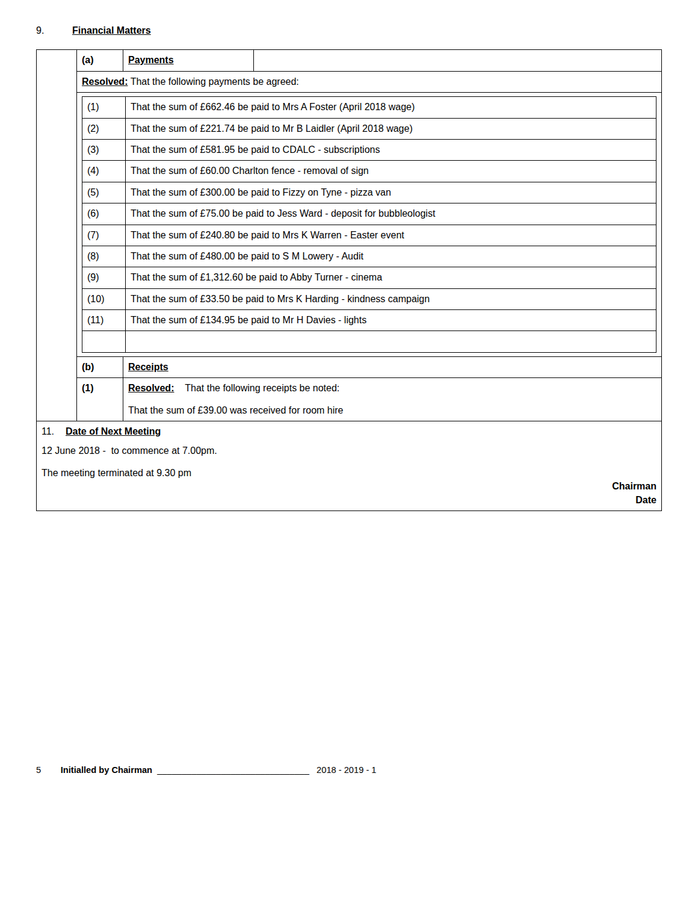9. Financial Matters
| | (a) | Payments | |
| Resolved: That the following payments be agreed: |
| / (1) / That the sum of £662.46 be paid to Mrs A Foster (April 2018 wage) / / (2) / That the sum of £221.74 be paid to Mr B Laidler (April 2018 wage) / / (3) / That the sum of £581.95 be paid to CDALC - subscriptions / / (4) / That the sum of £60.00 Charlton fence - removal of sign / / (5) / That the sum of £300.00 be paid to Fizzy on Tyne - pizza van / / (6) / That the sum of £75.00 be paid to Jess Ward - deposit for bubbleologist / / (7) / That the sum of £240.80 be paid to Mrs K Warren - Easter event / / (8) / That the sum of £480.00 be paid to S M Lowery - Audit / / (9) / That the sum of £1,312.60 be paid to Abby Turner - cinema / / (10) / That the sum of £33.50 be paid to Mrs K Harding - kindness campaign / / (11) / That the sum of £134.95 be paid to Mr H Davies - lights / |
| | (b) | Receipts |
| (1) | Resolved: That the following receipts be noted: That the sum of £39.00 was received for room hire |
| 11. Date of Next Meeting 12 June 2018 - to commence at 7.00pm. The meeting terminated at 9.30 pm Chairman Date |
5 Initialled by Chairman _______________________________ 2018 - 2019 - 1